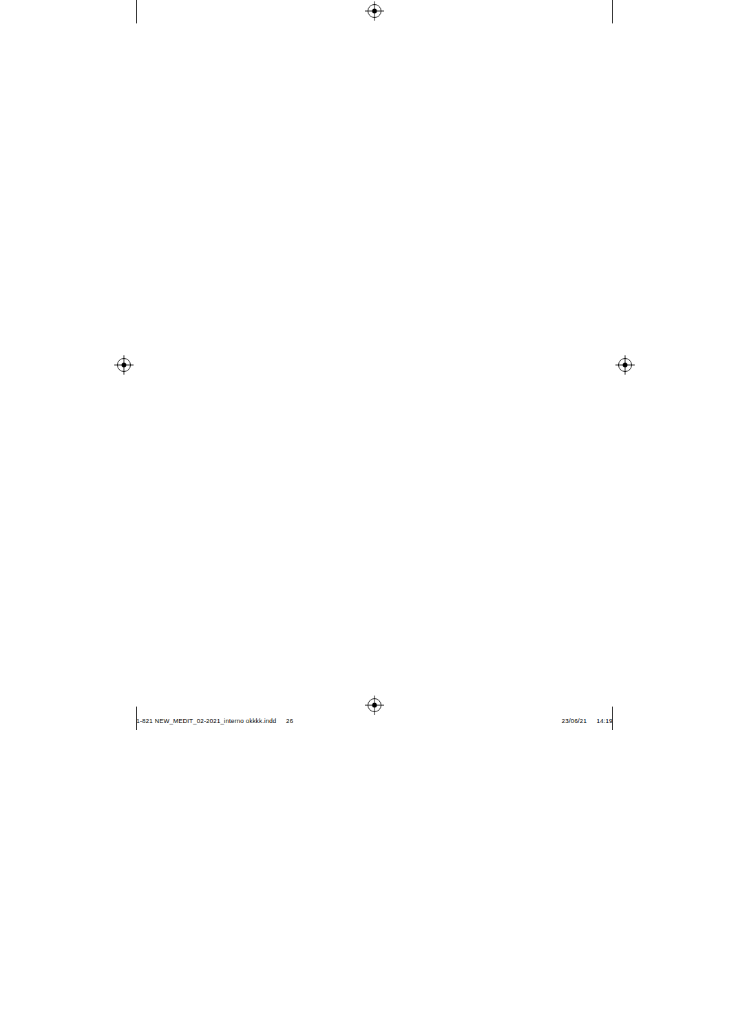1-821 NEW_MEDIT_02-2021_interno okkkk.indd 26 23/06/2114:19